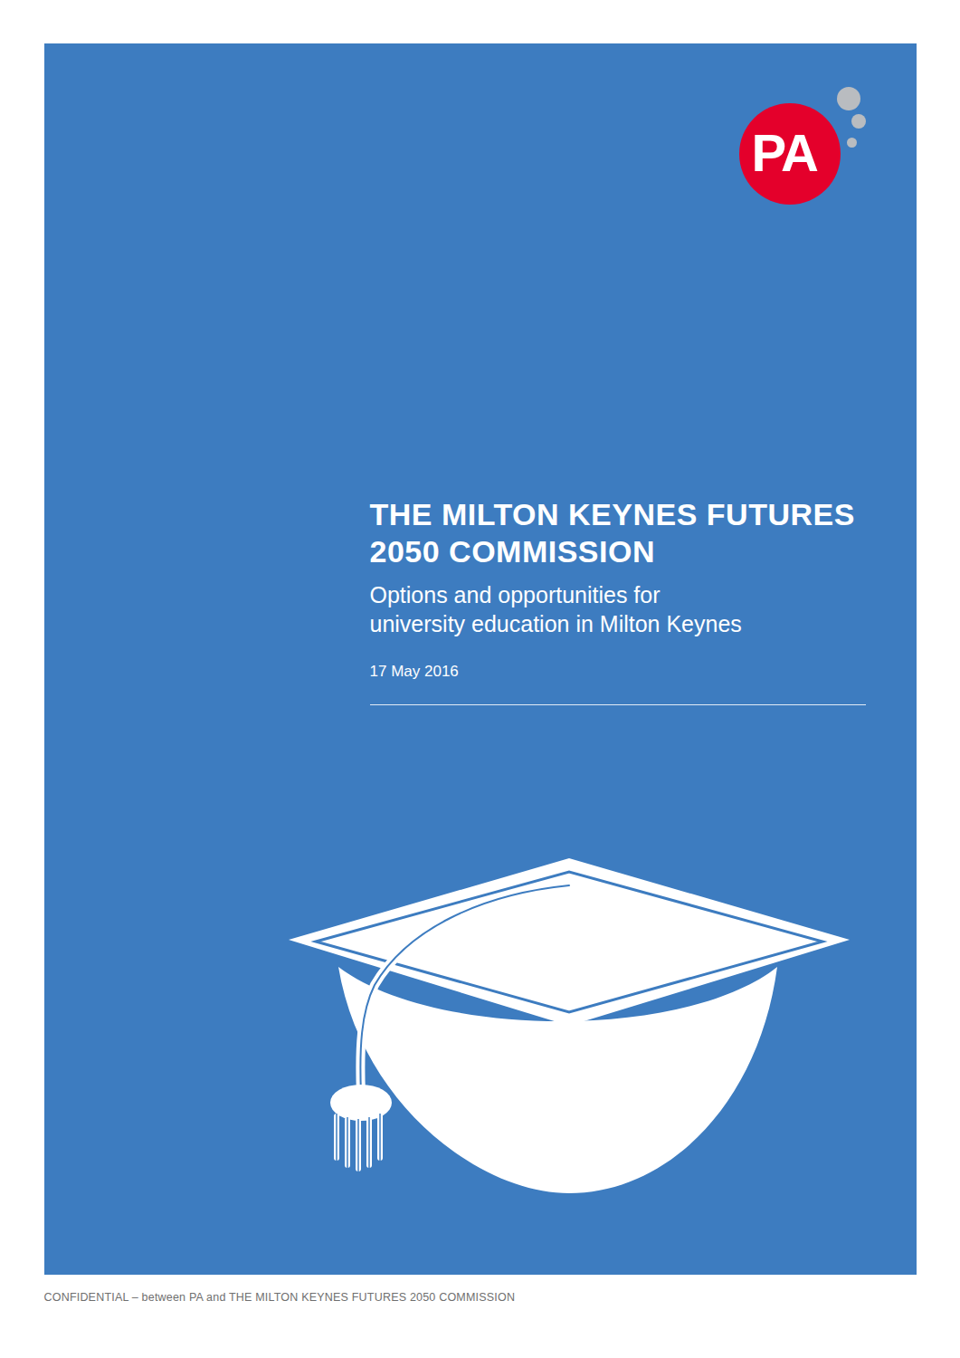PA
The Milton Keynes Futures 2050 Commission
Options and opportunities for
university education in Milton Keynes
17 May 2016
CONFIDENTIAL – between PA and THE MILTON KEYNES FUTURES 2050 COMMISSION